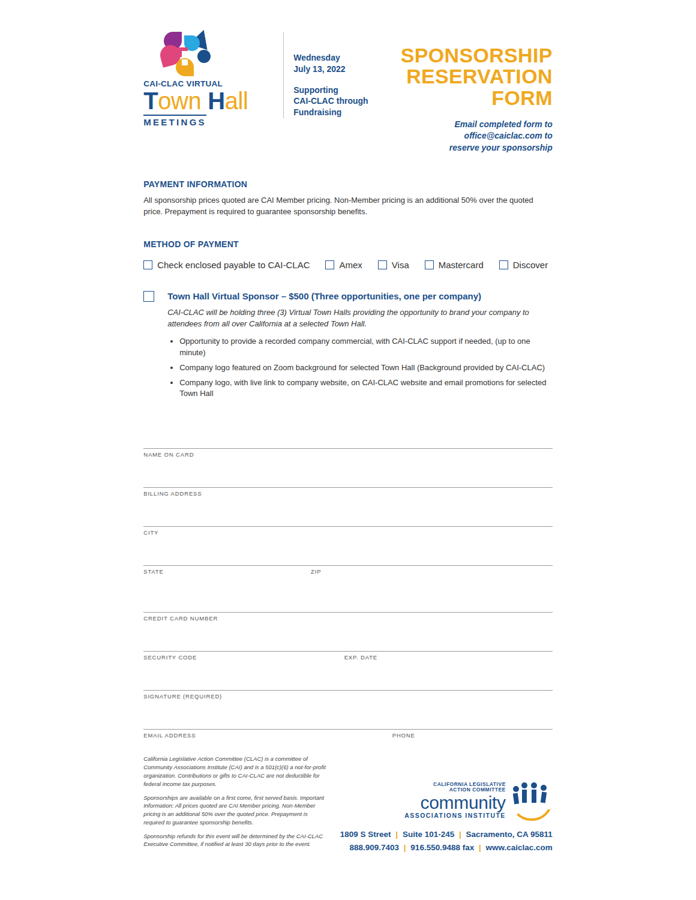CAI-CLAC Virtual
Town Hall
MEETINGS
Wednesday
July 13, 2022
Supporting
CAI-CLAC through
Fundraising
Sponsorship
Reservation Form
Email completed form to
office@caiclac.com to
reserve your sponsorship
Payment Information
All sponsorship prices quoted are CAI Member pricing. Non-Member pricing is an additional 50% over the quoted price. Prepayment is required to guarantee sponsorship benefits.
Method of Payment
Check enclosed payable to CAI-CLAC Amex Visa Mastercard Discover
Town Hall Virtual Sponsor – $500 (Three opportunities, one per company)
CAI-CLAC will be holding three (3) Virtual Town Halls providing the opportunity to brand your company to attendees from all over California at a selected Town Hall.
Opportunity to provide a recorded company commercial, with CAI-CLAC support if needed, (up to one minute)
Company logo featured on Zoom background for selected Town Hall (Background provided by CAI-CLAC)
Company logo, with live link to company website, on CAI-CLAC website and email promotions for selected Town Hall
Name on Card
Billing Address
City
State Zip
Credit Card Number
Security Code Exp. Date
Signature (Required)
Email Address Phone
California Legislative Action Committee (CLAC) is a committee of Community Associations Institute (CAI) and is a 501(c)(6) a not-for-profit organization. Contributions or gifts to CAI-CLAC are not deductible for federal income tax purposes.
Sponsorships are available on a first come, first served basis. Important Information: All prices quoted are CAI Member pricing. Non-Member pricing is an additional 50% over the quoted price. Prepayment is required to guarantee sponsorship benefits.
Sponsorship refunds for this event will be determined by the CAI-CLAC Executive Committee, if notified at least 30 days prior to the event.
California Legislative
Action Committee
community
Associations Institute
1809 S Street | Suite 101-245 | Sacramento, CA 95811
888.909.7403 | 916.550.9488 fax | www.caiclac.com